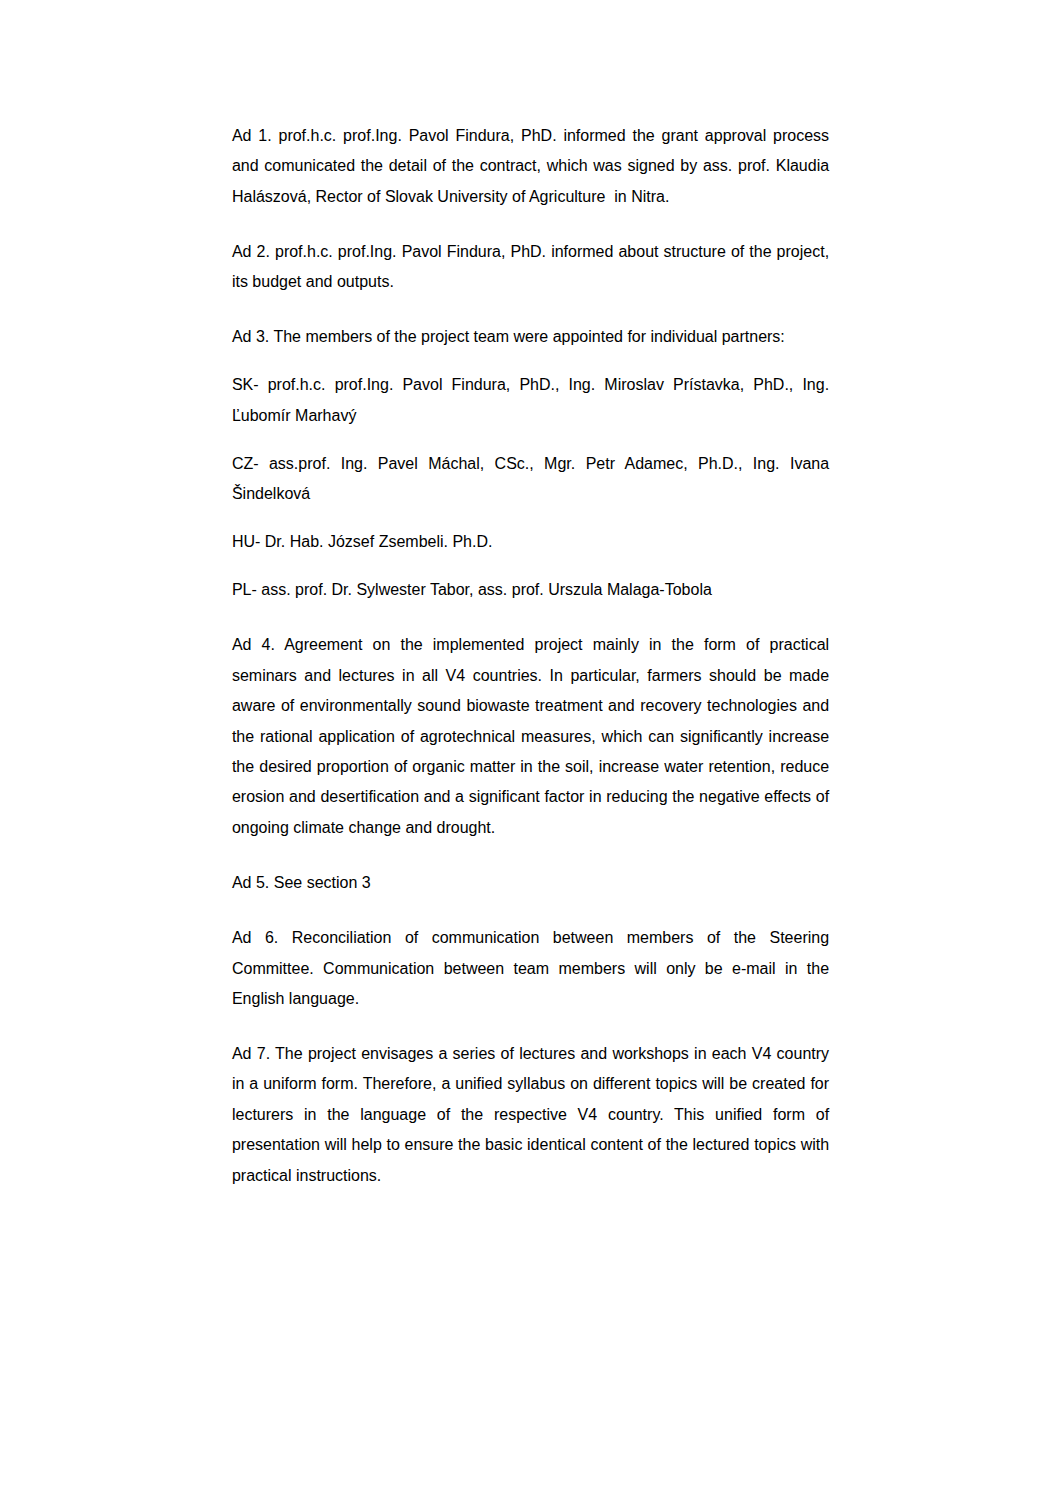Ad 1. prof.h.c. prof.Ing. Pavol Findura, PhD. informed the grant approval process and comunicated the detail of the contract, which was signed by ass. prof. Klaudia Halászová, Rector of Slovak University of Agriculture in Nitra.
Ad 2. prof.h.c. prof.Ing. Pavol Findura, PhD. informed about structure of the project, its budget and outputs.
Ad 3. The members of the project team were appointed for individual partners:
SK- prof.h.c. prof.Ing. Pavol Findura, PhD., Ing. Miroslav Prístavka, PhD., Ing. Ľubomír Marhavý
CZ- ass.prof. Ing. Pavel Máchal, CSc., Mgr. Petr Adamec, Ph.D., Ing. Ivana Šindelková
HU- Dr. Hab. József Zsembeli. Ph.D.
PL- ass. prof. Dr. Sylwester Tabor, ass. prof. Urszula Malaga-Tobola
Ad 4. Agreement on the implemented project mainly in the form of practical seminars and lectures in all V4 countries. In particular, farmers should be made aware of environmentally sound biowaste treatment and recovery technologies and the rational application of agrotechnical measures, which can significantly increase the desired proportion of organic matter in the soil, increase water retention, reduce erosion and desertification and a significant factor in reducing the negative effects of ongoing climate change and drought.
Ad 5. See section 3
Ad 6. Reconciliation of communication between members of the Steering Committee. Communication between team members will only be e-mail in the English language.
Ad 7. The project envisages a series of lectures and workshops in each V4 country in a uniform form. Therefore, a unified syllabus on different topics will be created for lecturers in the language of the respective V4 country. This unified form of presentation will help to ensure the basic identical content of the lectured topics with practical instructions.